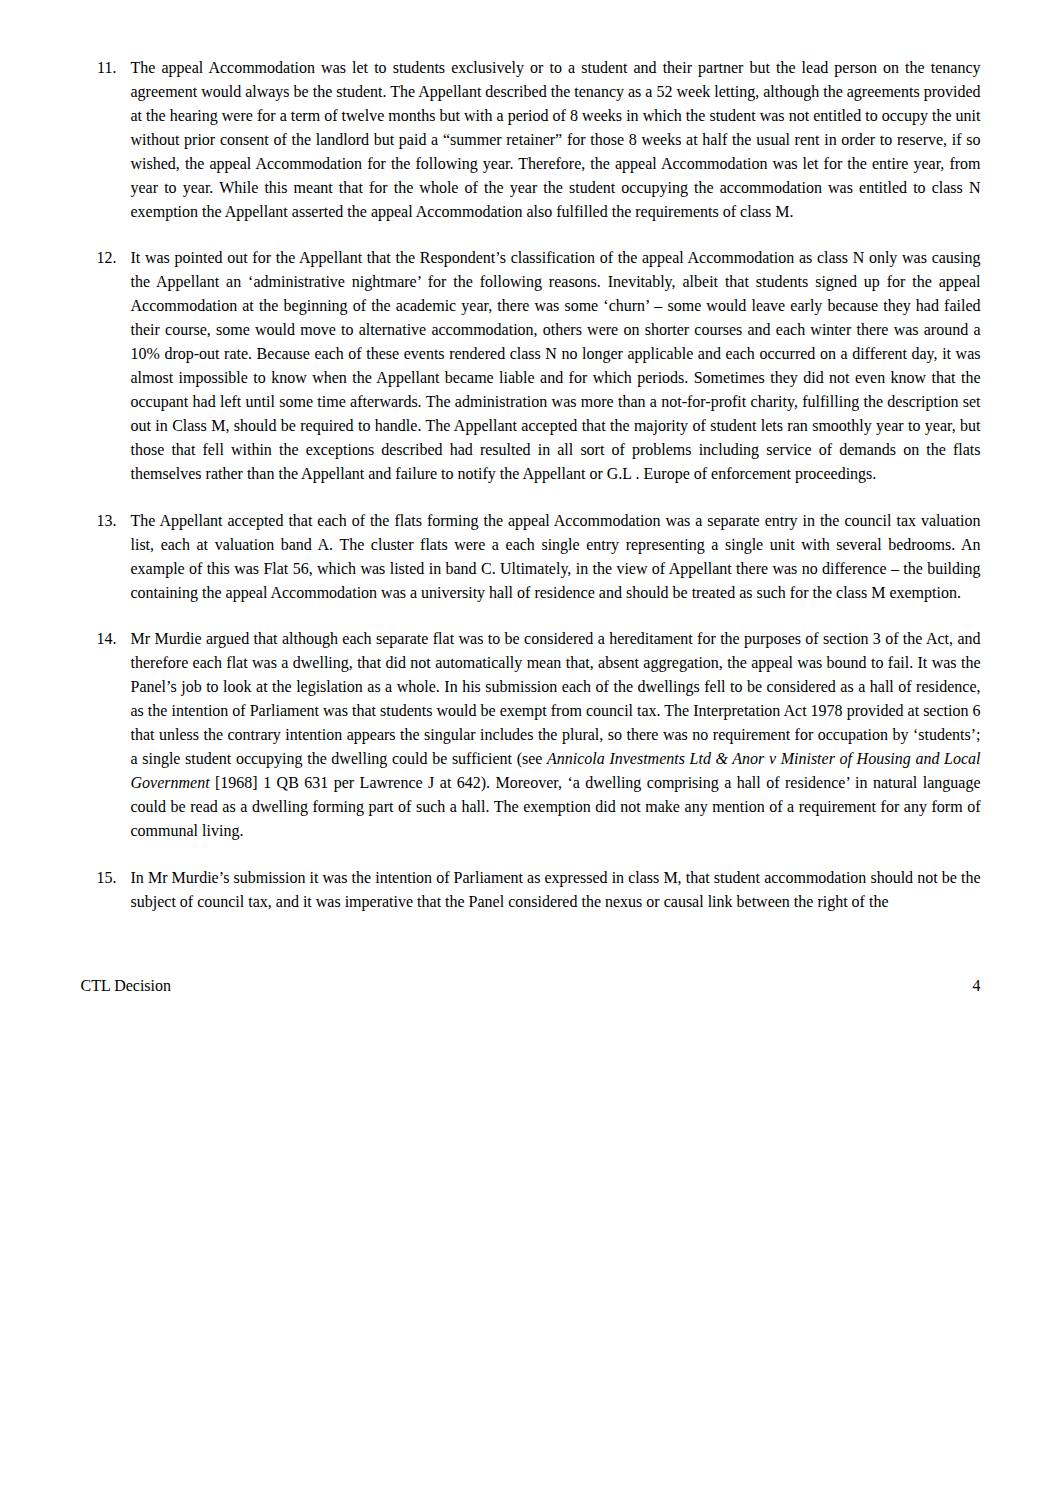The appeal Accommodation was let to students exclusively or to a student and their partner but the lead person on the tenancy agreement would always be the student. The Appellant described the tenancy as a 52 week letting, although the agreements provided at the hearing were for a term of twelve months but with a period of 8 weeks in which the student was not entitled to occupy the unit without prior consent of the landlord but paid a “summer retainer” for those 8 weeks at half the usual rent in order to reserve, if so wished, the appeal Accommodation for the following year. Therefore, the appeal Accommodation was let for the entire year, from year to year. While this meant that for the whole of the year the student occupying the accommodation was entitled to class N exemption the Appellant asserted the appeal Accommodation also fulfilled the requirements of class M.
It was pointed out for the Appellant that the Respondent’s classification of the appeal Accommodation as class N only was causing the Appellant an ‘administrative nightmare’ for the following reasons. Inevitably, albeit that students signed up for the appeal Accommodation at the beginning of the academic year, there was some ‘churn’ – some would leave early because they had failed their course, some would move to alternative accommodation, others were on shorter courses and each winter there was around a 10% drop-out rate. Because each of these events rendered class N no longer applicable and each occurred on a different day, it was almost impossible to know when the Appellant became liable and for which periods. Sometimes they did not even know that the occupant had left until some time afterwards. The administration was more than a not-for-profit charity, fulfilling the description set out in Class M, should be required to handle. The Appellant accepted that the majority of student lets ran smoothly year to year, but those that fell within the exceptions described had resulted in all sort of problems including service of demands on the flats themselves rather than the Appellant and failure to notify the Appellant or G.L . Europe of enforcement proceedings.
The Appellant accepted that each of the flats forming the appeal Accommodation was a separate entry in the council tax valuation list, each at valuation band A. The cluster flats were a each single entry representing a single unit with several bedrooms. An example of this was Flat 56, which was listed in band C. Ultimately, in the view of Appellant there was no difference – the building containing the appeal Accommodation was a university hall of residence and should be treated as such for the class M exemption.
Mr Murdie argued that although each separate flat was to be considered a hereditament for the purposes of section 3 of the Act, and therefore each flat was a dwelling, that did not automatically mean that, absent aggregation, the appeal was bound to fail. It was the Panel’s job to look at the legislation as a whole. In his submission each of the dwellings fell to be considered as a hall of residence, as the intention of Parliament was that students would be exempt from council tax. The Interpretation Act 1978 provided at section 6 that unless the contrary intention appears the singular includes the plural, so there was no requirement for occupation by ‘students’; a single student occupying the dwelling could be sufficient (see Annicola Investments Ltd & Anor v Minister of Housing and Local Government [1968] 1 QB 631 per Lawrence J at 642). Moreover, ‘a dwelling comprising a hall of residence’ in natural language could be read as a dwelling forming part of such a hall. The exemption did not make any mention of a requirement for any form of communal living.
In Mr Murdie’s submission it was the intention of Parliament as expressed in class M, that student accommodation should not be the subject of council tax, and it was imperative that the Panel considered the nexus or causal link between the right of the
CTL Decision 4